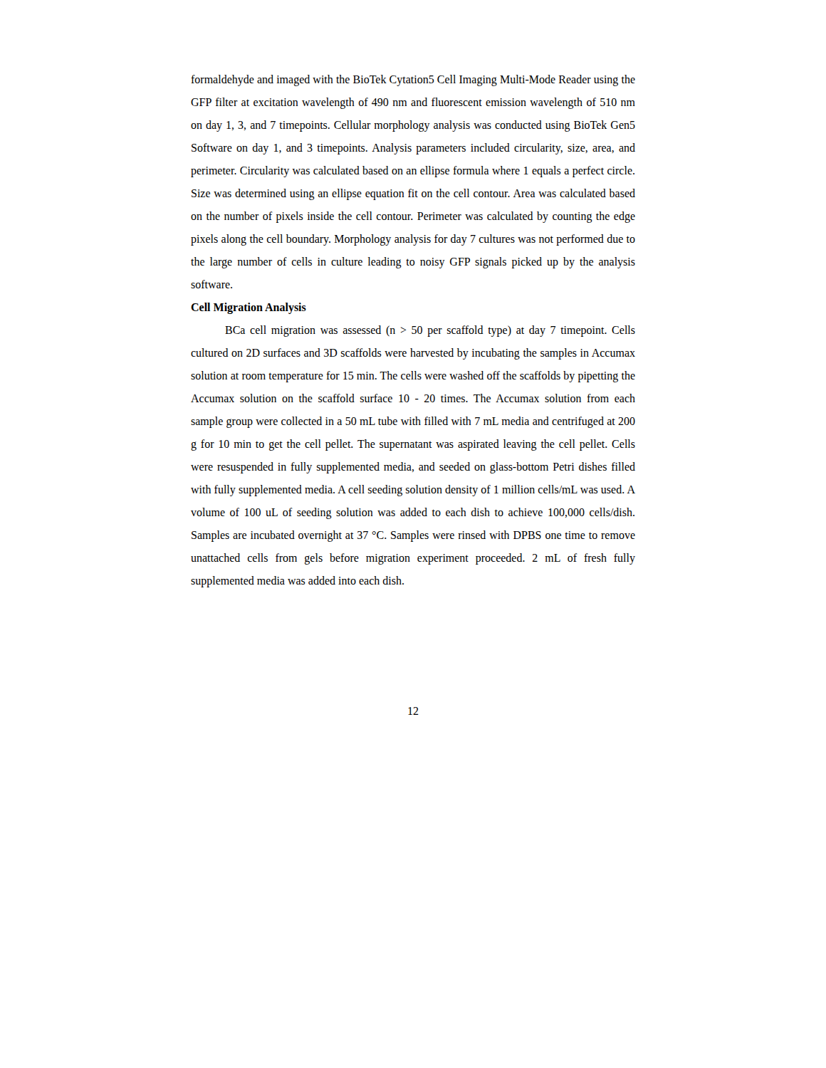formaldehyde and imaged with the BioTek Cytation5 Cell Imaging Multi-Mode Reader using the GFP filter at excitation wavelength of 490 nm and fluorescent emission wavelength of 510 nm on day 1, 3, and 7 timepoints. Cellular morphology analysis was conducted using BioTek Gen5 Software on day 1, and 3 timepoints. Analysis parameters included circularity, size, area, and perimeter. Circularity was calculated based on an ellipse formula where 1 equals a perfect circle. Size was determined using an ellipse equation fit on the cell contour. Area was calculated based on the number of pixels inside the cell contour. Perimeter was calculated by counting the edge pixels along the cell boundary. Morphology analysis for day 7 cultures was not performed due to the large number of cells in culture leading to noisy GFP signals picked up by the analysis software.
Cell Migration Analysis
BCa cell migration was assessed (n > 50 per scaffold type) at day 7 timepoint. Cells cultured on 2D surfaces and 3D scaffolds were harvested by incubating the samples in Accumax solution at room temperature for 15 min. The cells were washed off the scaffolds by pipetting the Accumax solution on the scaffold surface 10 - 20 times. The Accumax solution from each sample group were collected in a 50 mL tube with filled with 7 mL media and centrifuged at 200 g for 10 min to get the cell pellet. The supernatant was aspirated leaving the cell pellet. Cells were resuspended in fully supplemented media, and seeded on glass-bottom Petri dishes filled with fully supplemented media. A cell seeding solution density of 1 million cells/mL was used. A volume of 100 uL of seeding solution was added to each dish to achieve 100,000 cells/dish. Samples are incubated overnight at 37 °C. Samples were rinsed with DPBS one time to remove unattached cells from gels before migration experiment proceeded. 2 mL of fresh fully supplemented media was added into each dish.
12